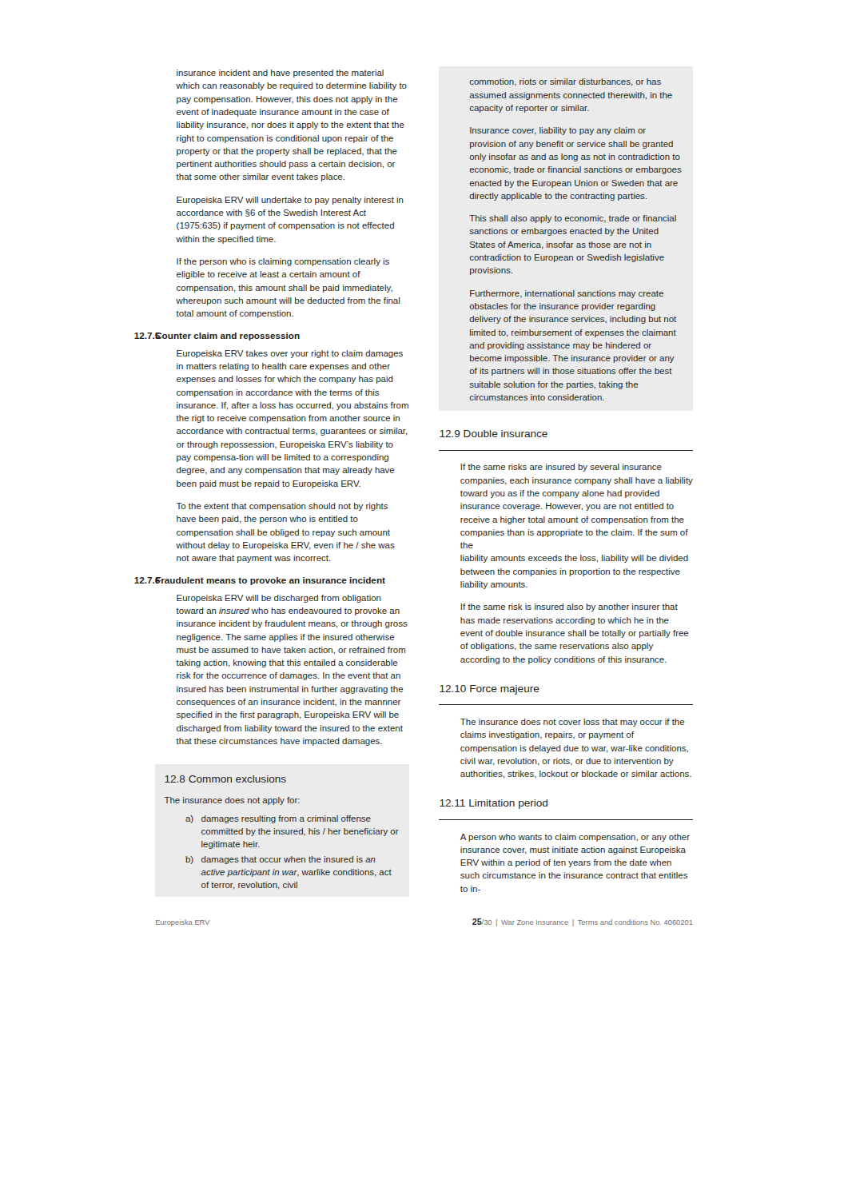insurance incident and have presented the material which can reasonably be required to determine liability to pay compensation. However, this does not apply in the event of inadequate insurance amount in the case of liability insurance, nor does it apply to the extent that the right to compensation is conditional upon repair of the property or that the property shall be replaced, that the pertinent authorities should pass a certain decision, or that some other similar event takes place.
Europeiska ERV will undertake to pay penalty interest in accordance with §6 of the Swedish Interest Act (1975:635) if payment of compensation is not effected within the specified time.
If the person who is claiming compensation clearly is eligible to receive at least a certain amount of compensation, this amount shall be paid immediately, whereupon such amount will be deducted from the final total amount of compenstion.
12.7.5 Counter claim and repossession
Europeiska ERV takes over your right to claim damages in matters relating to health care expenses and other expenses and losses for which the company has paid compensation in accordance with the terms of this insurance. If, after a loss has occurred, you abstains from the rigt to receive compensation from another source in accordance with contractual terms, guarantees or similar, or through repossession, Europeiska ERV’s liability to pay compensa-tion will be limited to a corresponding degree, and any compensation that may already have been paid must be repaid to Europeiska ERV.
To the extent that compensation should not by rights have been paid, the person who is entitled to compensation shall be obliged to repay such amount without delay to Europeiska ERV, even if he / she was not aware that payment was incorrect.
12.7.6 Fraudulent means to provoke an insurance incident
Europeiska ERV will be discharged from obligation toward an insured who has endeavoured to provoke an insurance incident by fraudulent means, or through gross negligence. The same applies if the insured otherwise must be assumed to have taken action, or refrained from taking action, knowing that this entailed a considerable risk for the occurrence of damages. In the event that an insured has been instrumental in further aggravating the consequences of an insurance incident, in the mannner specified in the first paragraph, Europeiska ERV will be discharged from liability toward the insured to the extent that these circumstances have impacted damages.
12.8 Common exclusions
The insurance does not apply for:
a) damages resulting from a criminal offense committed by the insured, his / her beneficiary or legitimate heir.
b) damages that occur when the insured is an active participant in war, warlike conditions, act of terror, revolution, civil
commotion, riots or similar disturbances, or has assumed assignments connected therewith, in the capacity of reporter or similar.
Insurance cover, liability to pay any claim or provision of any benefit or service shall be granted only insofar as and as long as not in contradiction to economic, trade or financial sanctions or embargoes enacted by the European Union or Sweden that are directly applicable to the contracting parties.
This shall also apply to economic, trade or financial sanctions or embargoes enacted by the United States of America, insofar as those are not in contradiction to European or Swedish legislative provisions.
Furthermore, international sanctions may create obstacles for the insurance provider regarding delivery of the insurance services, including but not limited to, reimbursement of expenses the claimant and providing assistance may be hindered or become impossible. The insurance provider or any of its partners will in those situations offer the best suitable solution for the parties, taking the circumstances into consideration.
12.9 Double insurance
If the same risks are insured by several insurance companies, each insurance company shall have a liability toward you as if the company alone had provided insurance coverage. However, you are not entitled to receive a higher total amount of compensation from the companies than is appropriate to the claim. If the sum of the
liability amounts exceeds the loss, liability will be divided between the companies in proportion to the respective liability amounts.
If the same risk is insured also by another insurer that has made reservations according to which he in the event of double insurance shall be totally or partially free of obligations, the same reservations also apply according to the policy conditions of this insurance.
12.10 Force majeure
The insurance does not cover loss that may occur if the claims investigation, repairs, or payment of compensation is delayed due to war, war-like conditions, civil war, revolution, or riots, or due to intervention by authorities, strikes, lockout or blockade or similar actions.
12.11 Limitation period
A person who wants to claim compensation, or any other insurance cover, must initiate action against Europeiska ERV within a period of ten years from the date when such circumstance in the insurance contract that entitles to in-
Europeiska ERV
25/30|War Zone Insurance|Terms and conditions No. 4060201